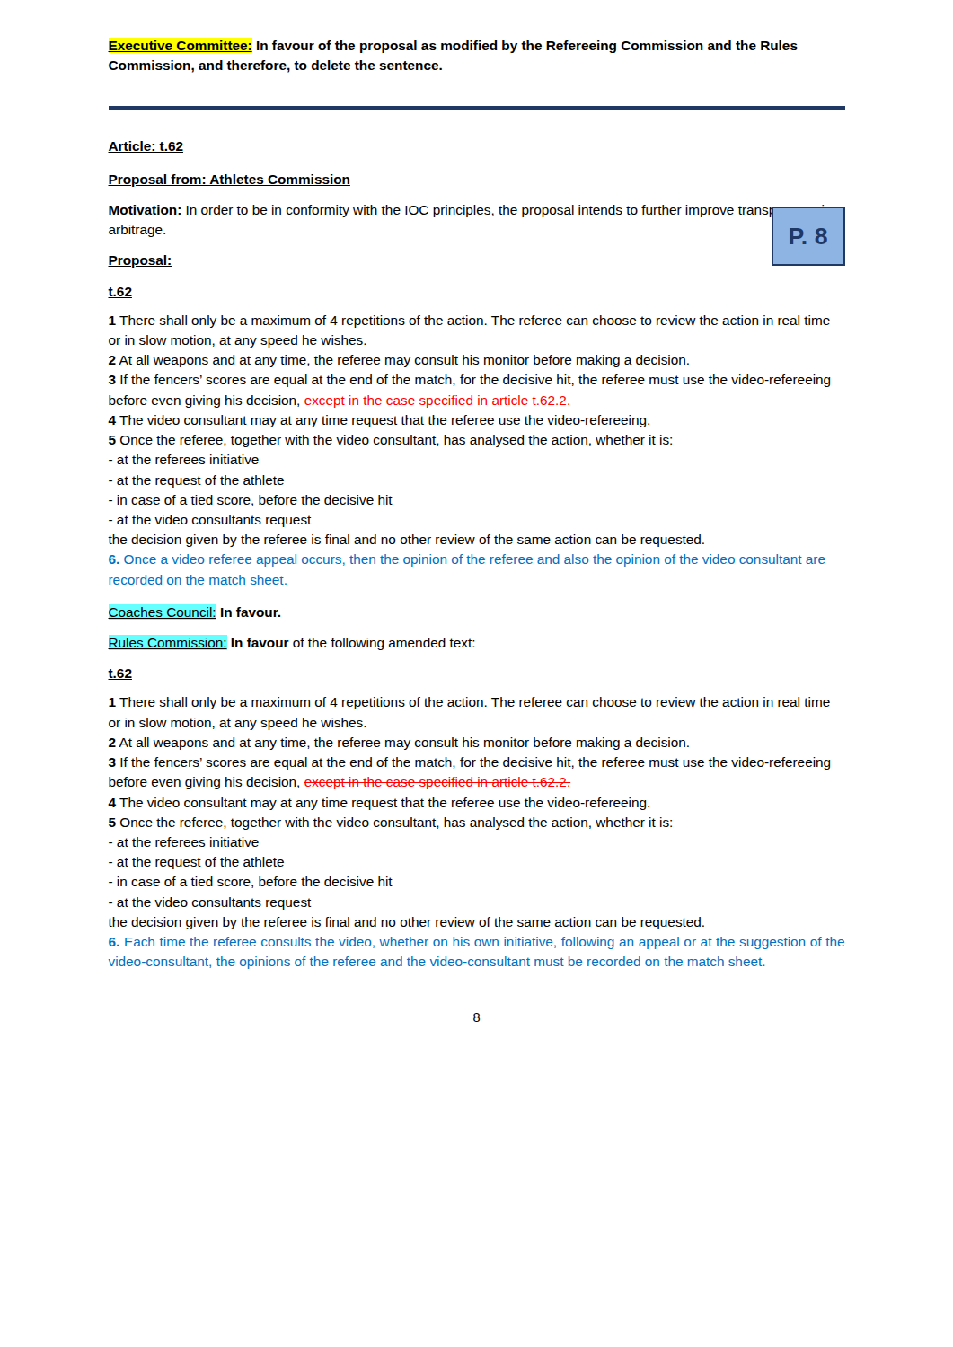Executive Committee: In favour of the proposal as modified by the Refereeing Commission and the Rules Commission, and therefore, to delete the sentence.
P. 8
Article: t.62
Proposal from: Athletes Commission
Motivation: In order to be in conformity with the IOC principles, the proposal intends to further improve transparency in arbitrage.
Proposal:
t.62
1 There shall only be a maximum of 4 repetitions of the action. The referee can choose to review the action in real time or in slow motion, at any speed he wishes.
2 At all weapons and at any time, the referee may consult his monitor before making a decision.
3 If the fencers’ scores are equal at the end of the match, for the decisive hit, the referee must use the video-refereeing before even giving his decision, except in the case specified in article t.62.2.
4 The video consultant may at any time request that the referee use the video-refereeing.
5 Once the referee, together with the video consultant, has analysed the action, whether it is:
- at the referees initiative
- at the request of the athlete
- in case of a tied score, before the decisive hit
- at the video consultants request
the decision given by the referee is final and no other review of the same action can be requested.
6. Once a video referee appeal occurs, then the opinion of the referee and also the opinion of the video consultant are recorded on the match sheet.
Coaches Council: In favour.
Rules Commission: In favour of the following amended text:
t.62
1 There shall only be a maximum of 4 repetitions of the action. The referee can choose to review the action in real time or in slow motion, at any speed he wishes.
2 At all weapons and at any time, the referee may consult his monitor before making a decision.
3 If the fencers’ scores are equal at the end of the match, for the decisive hit, the referee must use the video-refereeing before even giving his decision, except in the case specified in article t.62.2.
4 The video consultant may at any time request that the referee use the video-refereeing.
5 Once the referee, together with the video consultant, has analysed the action, whether it is:
- at the referees initiative
- at the request of the athlete
- in case of a tied score, before the decisive hit
- at the video consultants request
the decision given by the referee is final and no other review of the same action can be requested.
6. Each time the referee consults the video, whether on his own initiative, following an appeal or at the suggestion of the video-consultant, the opinions of the referee and the video-consultant must be recorded on the match sheet.
8